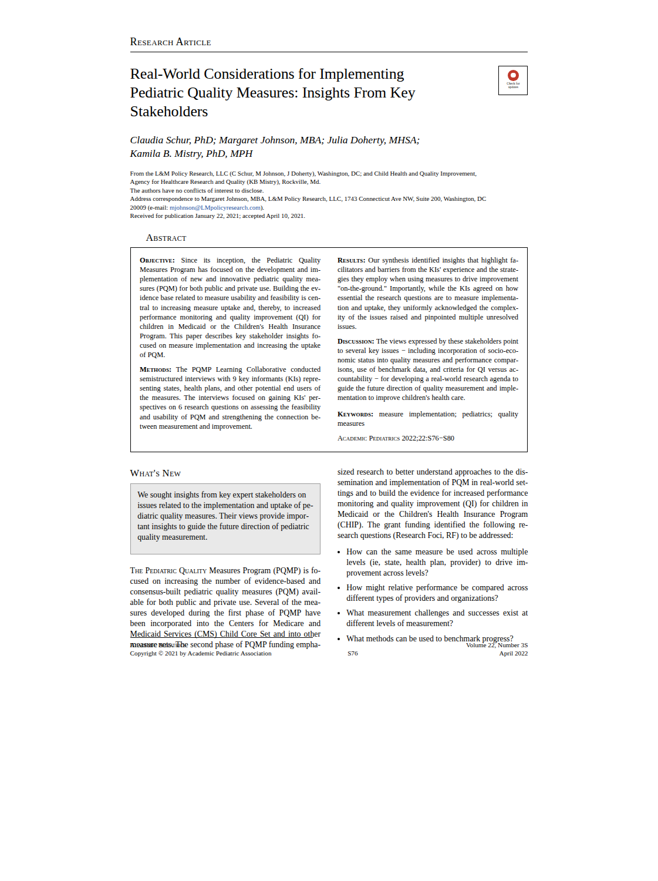Research Article
Check for
updates
Real-World Considerations for Implementing
Pediatric Quality Measures: Insights From Key
Stakeholders
Claudia Schur, PhD; Margaret Johnson, MBA; Julia Doherty, MHSA;
Kamila B. Mistry, PhD, MPH
From the L&M Policy Research, LLC (C Schur, M Johnson, J Doherty), Washington, DC; and Child Health and Quality Improvement,
Agency for Healthcare Research and Quality (KB Mistry), Rockville, Md.
The authors have no conflicts of interest to disclose.
Address correspondence to Margaret Johnson, MBA, L&M Policy Research, LLC, 1743 Connecticut Ave NW, Suite 200, Washington, DC
20009 (e-mail: mjohnson@LMpolicyresearch.com).
Received for publication January 22, 2021; accepted April 10, 2021.
Abstract
Objective: Since its inception, the Pediatric Quality Measures Program has focused on the development and implementation of new and innovative pediatric quality measures (PQM) for both public and private use. Building the evidence base related to measure usability and feasibility is central to increasing measure uptake and, thereby, to increased performance monitoring and quality improvement (QI) for children in Medicaid or the Children's Health Insurance Program. This paper describes key stakeholder insights focused on measure implementation and increasing the uptake of PQM.
Methods: The PQMP Learning Collaborative conducted semistructured interviews with 9 key informants (KIs) representing states, health plans, and other potential end users of the measures. The interviews focused on gaining KIs' perspectives on 6 research questions on assessing the feasibility and usability of PQM and strengthening the connection between measurement and improvement.
Results: Our synthesis identified insights that highlight facilitators and barriers from the KIs' experience and the strategies they employ when using measures to drive improvement "on-the-ground." Importantly, while the KIs agreed on how essential the research questions are to measure implementation and uptake, they uniformly acknowledged the complexity of the issues raised and pinpointed multiple unresolved issues.
Discussion: The views expressed by these stakeholders point to several key issues − including incorporation of socio-economic status into quality measures and performance comparisons, use of benchmark data, and criteria for QI versus accountability − for developing a real-world research agenda to guide the future direction of quality measurement and implementation to improve children's health care.
Keywords: measure implementation; pediatrics; quality measures
Academic Pediatrics 2022;22:S76−S80
What's New
We sought insights from key expert stakeholders on issues related to the implementation and uptake of pediatric quality measures. Their views provide important insights to guide the future direction of pediatric quality measurement.
The Pediatric Quality Measures Program (PQMP) is focused on increasing the number of evidence-based and consensus-built pediatric quality measures (PQM) available for both public and private use. Several of the measures developed during the first phase of PQMP have been incorporated into the Centers for Medicare and Medicaid Services (CMS) Child Core Set and into other measure sets. The second phase of PQMP funding emphasized research to better understand approaches to the dissemination and implementation of PQM in real-world settings and to build the evidence for increased performance monitoring and quality improvement (QI) for children in Medicaid or the Children's Health Insurance Program (CHIP). The grant funding identified the following research questions (Research Foci, RF) to be addressed:
How can the same measure be used across multiple levels (ie, state, health plan, provider) to drive improvement across levels?
How might relative performance be compared across different types of providers and organizations?
What measurement challenges and successes exist at different levels of measurement?
What methods can be used to benchmark progress?
Academic Pediatrics
Copyright © 2021 by Academic Pediatric AssociationS76
Volume 22, Number 3S
April 2022